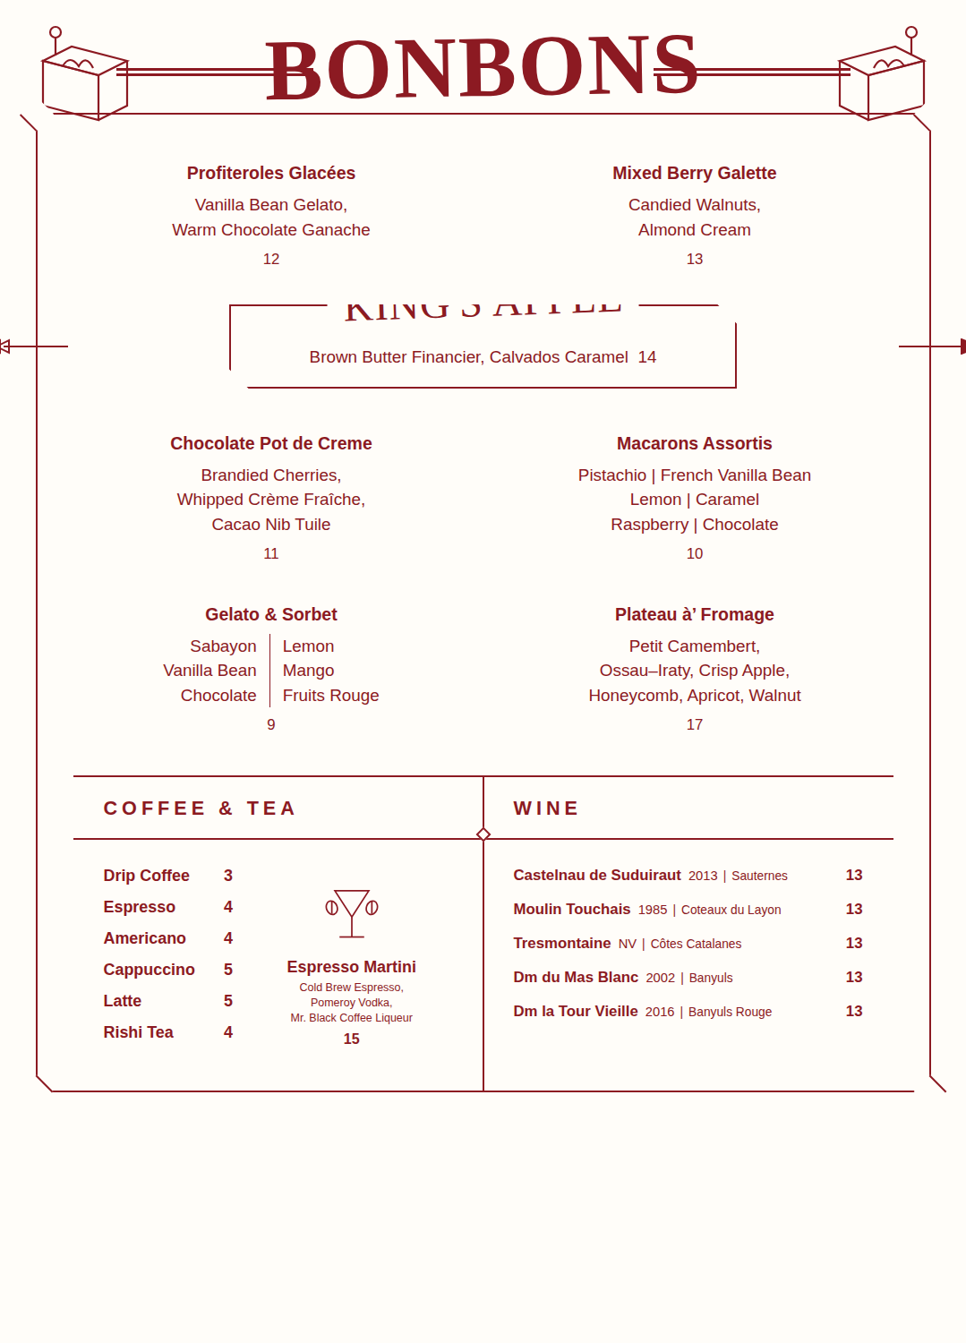BONBONS
Profiteroles Glacées
Vanilla Bean Gelato,
Warm Chocolate Ganache
12
Mixed Berry Galette
Candied Walnuts,
Almond Cream
13
THE KING'S APPLE
Brown Butter Financier, Calvados Caramel 14
Chocolate Pot de Creme
Brandied Cherries,
Whipped Crème Fraîche,
Cacao Nib Tuile
11
Macarons Assortis
Pistachio | French Vanilla Bean
Lemon | Caramel
Raspberry | Chocolate
10
Gelato & Sorbet
Sabayon
Vanilla Bean
Chocolate
Lemon
Mango
Fruits Rouge
9
Plateau à’ Fromage
Petit Camembert,
Ossau–Iraty, Crisp Apple,
Honeycomb, Apricot, Walnut
17
COFFEE & TEA
Drip Coffee 3
Espresso 4
Americano 4
Cappuccino 5
Latte 5
Rishi Tea 4
Espresso Martini
Cold Brew Espresso,
Pomeroy Vodka,
Mr. Black Coffee Liqueur
15
WINE
Castelnau de Suduiraut 2013|Sauternes 13
Moulin Touchais 1985|Coteaux du Layon 13
Tresmontaine NV|Côtes Catalanes 13
Dm du Mas Blanc 2002|Banyuls 13
Dm la Tour Vieille 2016|Banyuls Rouge 13